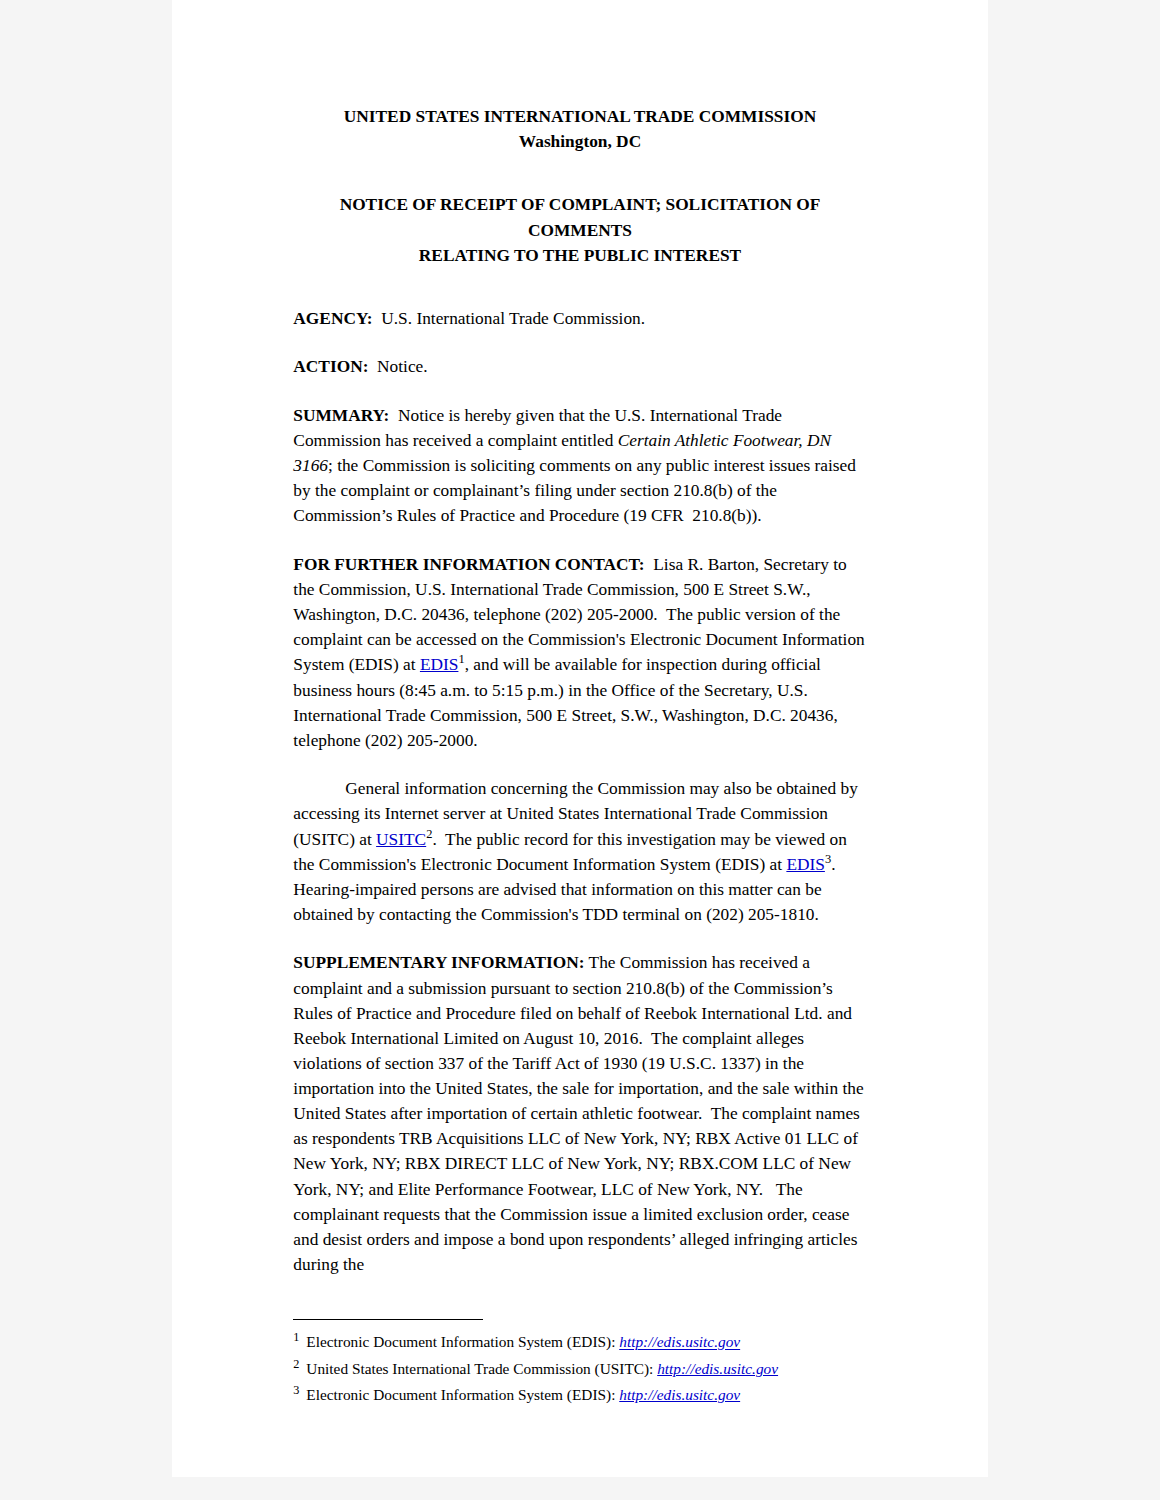UNITED STATES INTERNATIONAL TRADE COMMISSION Washington, DC
NOTICE OF RECEIPT OF COMPLAINT; SOLICITATION OF COMMENTS
RELATING TO THE PUBLIC INTEREST
AGENCY: U.S. International Trade Commission.
ACTION: Notice.
SUMMARY: Notice is hereby given that the U.S. International Trade Commission has received a complaint entitled Certain Athletic Footwear, DN 3166; the Commission is soliciting comments on any public interest issues raised by the complaint or complainant’s filing under section 210.8(b) of the Commission’s Rules of Practice and Procedure (19 CFR 210.8(b)).
FOR FURTHER INFORMATION CONTACT: Lisa R. Barton, Secretary to the Commission, U.S. International Trade Commission, 500 E Street S.W., Washington, D.C. 20436, telephone (202) 205-2000. The public version of the complaint can be accessed on the Commission's Electronic Document Information System (EDIS) at EDIS1, and will be available for inspection during official business hours (8:45 a.m. to 5:15 p.m.) in the Office of the Secretary, U.S. International Trade Commission, 500 E Street, S.W., Washington, D.C. 20436, telephone (202) 205-2000.
General information concerning the Commission may also be obtained by accessing its Internet server at United States International Trade Commission (USITC) at USITC2. The public record for this investigation may be viewed on the Commission's Electronic Document Information System (EDIS) at EDIS3. Hearing-impaired persons are advised that information on this matter can be obtained by contacting the Commission's TDD terminal on (202) 205-1810.
SUPPLEMENTARY INFORMATION: The Commission has received a complaint and a submission pursuant to section 210.8(b) of the Commission’s Rules of Practice and Procedure filed on behalf of Reebok International Ltd. and Reebok International Limited on August 10, 2016. The complaint alleges violations of section 337 of the Tariff Act of 1930 (19 U.S.C. 1337) in the importation into the United States, the sale for importation, and the sale within the United States after importation of certain athletic footwear. The complaint names as respondents TRB Acquisitions LLC of New York, NY; RBX Active 01 LLC of New York, NY; RBX DIRECT LLC of New York, NY; RBX.COM LLC of New York, NY; and Elite Performance Footwear, LLC of New York, NY. The complainant requests that the Commission issue a limited exclusion order, cease and desist orders and impose a bond upon respondents’ alleged infringing articles during the
1 Electronic Document Information System (EDIS): http://edis.usitc.gov
2 United States International Trade Commission (USITC): http://edis.usitc.gov
3 Electronic Document Information System (EDIS): http://edis.usitc.gov